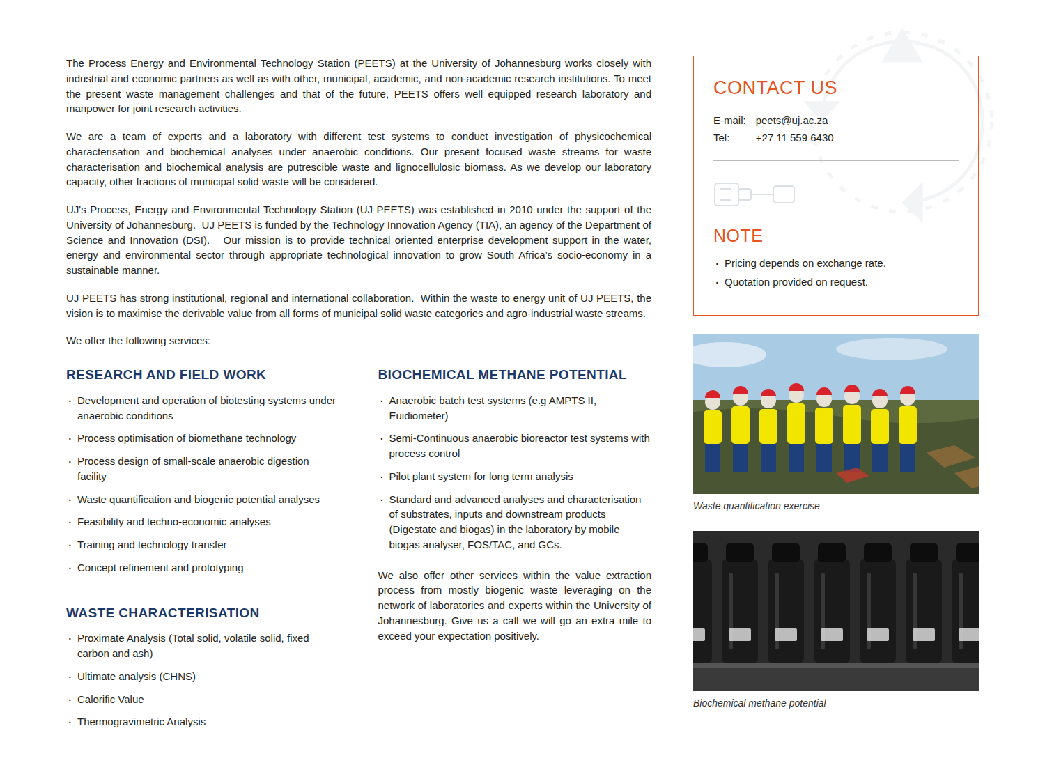The Process Energy and Environmental Technology Station (PEETS) at the University of Johannesburg works closely with industrial and economic partners as well as with other, municipal, academic, and non-academic research institutions. To meet the present waste management challenges and that of the future, PEETS offers well equipped research laboratory and manpower for joint research activities.
We are a team of experts and a laboratory with different test systems to conduct investigation of physicochemical characterisation and biochemical analyses under anaerobic conditions. Our present focused waste streams for waste characterisation and biochemical analysis are putrescible waste and lignocellulosic biomass. As we develop our laboratory capacity, other fractions of municipal solid waste will be considered.
UJ's Process, Energy and Environmental Technology Station (UJ PEETS) was established in 2010 under the support of the University of Johannesburg. UJ PEETS is funded by the Technology Innovation Agency (TIA), an agency of the Department of Science and Innovation (DSI). Our mission is to provide technical oriented enterprise development support in the water, energy and environmental sector through appropriate technological innovation to grow South Africa’s socio-economy in a sustainable manner.
UJ PEETS has strong institutional, regional and international collaboration. Within the waste to energy unit of UJ PEETS, the vision is to maximise the derivable value from all forms of municipal solid waste categories and agro-industrial waste streams.
We offer the following services:
Research and Field Work
Development and operation of biotesting systems under anaerobic conditions
Process optimisation of biomethane technology
Process design of small-scale anaerobic digestion facility
Waste quantification and biogenic potential analyses
Feasibility and techno-economic analyses
Training and technology transfer
Concept refinement and prototyping
Waste Characterisation
Proximate Analysis (Total solid, volatile solid, fixed carbon and ash)
Ultimate analysis (CHNS)
Calorific Value
Thermogravimetric Analysis
Biochemical Methane Potential
Anaerobic batch test systems (e.g AMPTS II, Euidiometer)
Semi-Continuous anaerobic bioreactor test systems with process control
Pilot plant system for long term analysis
Standard and advanced analyses and characterisation of substrates, inputs and downstream products (Digestate and biogas) in the laboratory by mobile biogas analyser, FOS/TAC, and GCs.
We also offer other services within the value extraction process from mostly biogenic waste leveraging on the network of laboratories and experts within the University of Johannesburg. Give us a call we will go an extra mile to exceed your expectation positively.
CONTACT US
| E-mail: | peets@uj.ac.za |
| Tel: | +27 11 559 6430 |
NOTE
Pricing depends on exchange rate.
Quotation provided on request.
Waste quantification exercise
Biochemical methane potential